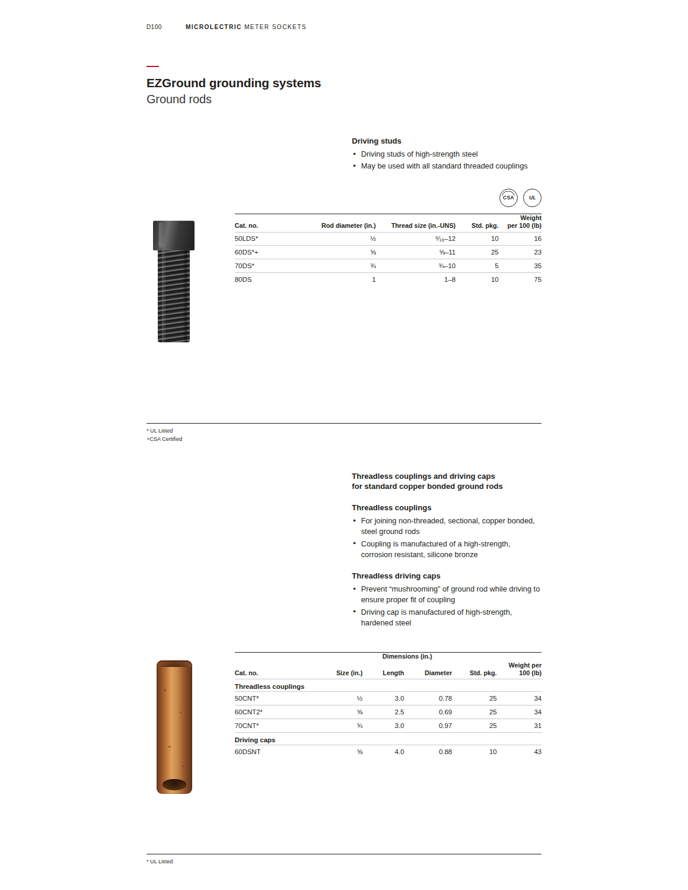D100
MICROLECTRIC METER SOCKETS
EZGround grounding systems Ground rods
Driving studs
Driving studs of high-strength steel
May be used with all standard threaded couplings
CSA
UL
| Cat. no. | Rod diameter (in.) | Thread size (in.-UNS) | Std. pkg. | Weight per 100 (lb) |
| --- | --- | --- | --- | --- |
| 50LDS* | ½ | ⁹⁄₁₆–12 | 10 | 16 |
| 60DS*+ | ⅝ | ⅝–11 | 25 | 23 |
| 70DS* | ¾ | ¾–10 | 5 | 35 |
| 80DS | 1 | 1–8 | 10 | 75 |
* UL Listed
+CSA Certified
Threadless couplings and driving caps
for standard copper bonded ground rods
Threadless couplings
For joining non-threaded, sectional, copper bonded, steel ground rods
Coupling is manufactured of a high-strength, corrosion resistant, silicone bronze
Threadless driving caps
Prevent “mushrooming” of ground rod while driving to ensure proper fit of coupling
Driving cap is manufactured of high-strength, hardened steel
| | | Dimensions (in.) | | |
| --- | --- | --- | --- | --- |
| Cat. no. | Size (in.) | Length | Diameter | Std. pkg. | Weight per 100 (lb) |
| Threadless couplings |
| 50CNT* | ½ | 3.0 | 0.78 | 25 | 34 |
| 60CNT2* | ⅝ | 2.5 | 0.69 | 25 | 34 |
| 70CNT* | ¾ | 3.0 | 0.97 | 25 | 31 |
| Driving caps |
| 60DSNT | ⅝ | 4.0 | 0.88 | 10 | 43 |
* UL Listed